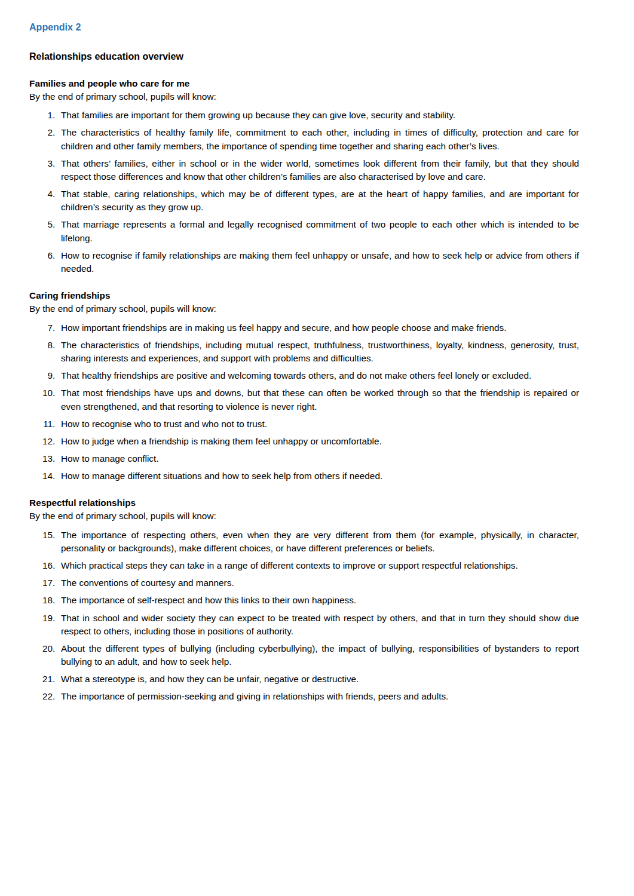Appendix 2
Relationships education overview
Families and people who care for me
By the end of primary school, pupils will know:
That families are important for them growing up because they can give love, security and stability.
The characteristics of healthy family life, commitment to each other, including in times of difficulty, protection and care for children and other family members, the importance of spending time together and sharing each other’s lives.
That others’ families, either in school or in the wider world, sometimes look different from their family, but that they should respect those differences and know that other children’s families are also characterised by love and care.
That stable, caring relationships, which may be of different types, are at the heart of happy families, and are important for children’s security as they grow up.
That marriage represents a formal and legally recognised commitment of two people to each other which is intended to be lifelong.
How to recognise if family relationships are making them feel unhappy or unsafe, and how to seek help or advice from others if needed.
Caring friendships
By the end of primary school, pupils will know:
How important friendships are in making us feel happy and secure, and how people choose and make friends.
The characteristics of friendships, including mutual respect, truthfulness, trustworthiness, loyalty, kindness, generosity, trust, sharing interests and experiences, and support with problems and difficulties.
That healthy friendships are positive and welcoming towards others, and do not make others feel lonely or excluded.
That most friendships have ups and downs, but that these can often be worked through so that the friendship is repaired or even strengthened, and that resorting to violence is never right.
How to recognise who to trust and who not to trust.
How to judge when a friendship is making them feel unhappy or uncomfortable.
How to manage conflict.
How to manage different situations and how to seek help from others if needed.
Respectful relationships
By the end of primary school, pupils will know:
The importance of respecting others, even when they are very different from them (for example, physically, in character, personality or backgrounds), make different choices, or have different preferences or beliefs.
Which practical steps they can take in a range of different contexts to improve or support respectful relationships.
The conventions of courtesy and manners.
The importance of self-respect and how this links to their own happiness.
That in school and wider society they can expect to be treated with respect by others, and that in turn they should show due respect to others, including those in positions of authority.
About the different types of bullying (including cyberbullying), the impact of bullying, responsibilities of bystanders to report bullying to an adult, and how to seek help.
What a stereotype is, and how they can be unfair, negative or destructive.
The importance of permission-seeking and giving in relationships with friends, peers and adults.